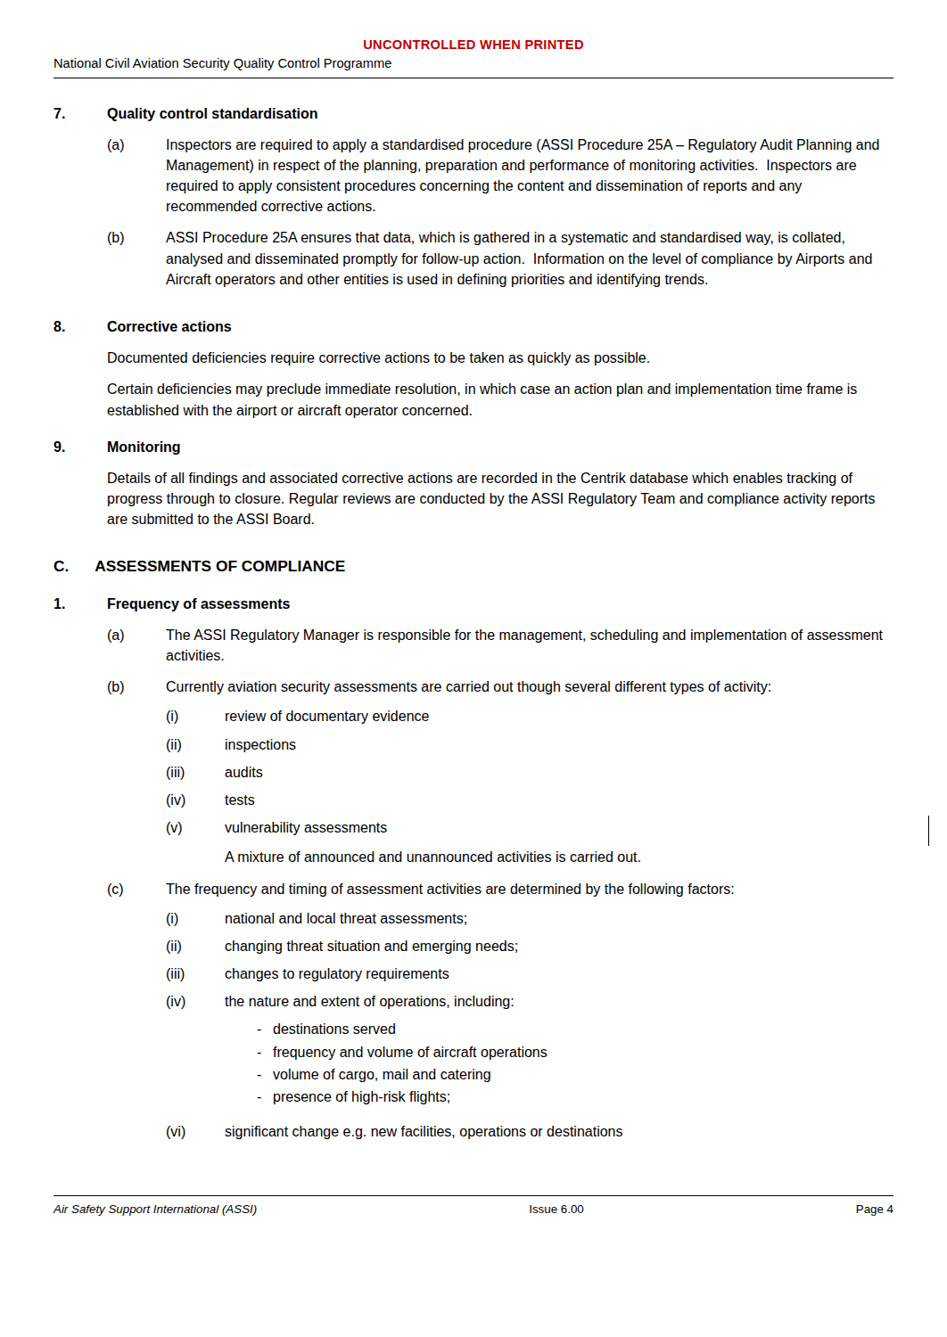UNCONTROLLED WHEN PRINTED
National Civil Aviation Security Quality Control Programme
7.
Quality control standardisation
(a)
Inspectors are required to apply a standardised procedure (ASSI Procedure 25A – Regulatory Audit Planning and Management) in respect of the planning, preparation and performance of monitoring activities. Inspectors are required to apply consistent procedures concerning the content and dissemination of reports and any recommended corrective actions.
(b)
ASSI Procedure 25A ensures that data, which is gathered in a systematic and standardised way, is collated, analysed and disseminated promptly for follow-up action. Information on the level of compliance by Airports and Aircraft operators and other entities is used in defining priorities and identifying trends.
8.
Corrective actions
Documented deficiencies require corrective actions to be taken as quickly as possible.
Certain deficiencies may preclude immediate resolution, in which case an action plan and implementation time frame is established with the airport or aircraft operator concerned.
9.
Monitoring
Details of all findings and associated corrective actions are recorded in the Centrik database which enables tracking of progress through to closure. Regular reviews are conducted by the ASSI Regulatory Team and compliance activity reports are submitted to the ASSI Board.
C. ASSESSMENTS OF COMPLIANCE
1.
Frequency of assessments
(a)
The ASSI Regulatory Manager is responsible for the management, scheduling and implementation of assessment activities.
(b)
Currently aviation security assessments are carried out though several different types of activity:
(i)
review of documentary evidence
(ii)
inspections
(iii)
audits
(iv)
tests
(v)
vulnerability assessments
A mixture of announced and unannounced activities is carried out.
(c)
The frequency and timing of assessment activities are determined by the following factors:
(i)
national and local threat assessments;
(ii)
changing threat situation and emerging needs;
(iii)
changes to regulatory requirements
(iv)
the nature and extent of operations, including:
destinations served
frequency and volume of aircraft operations
volume of cargo, mail and catering
presence of high-risk flights;
(vi)
significant change e.g. new facilities, operations or destinations
Air Safety Support International (ASSI)
Issue 6.00
Page 4